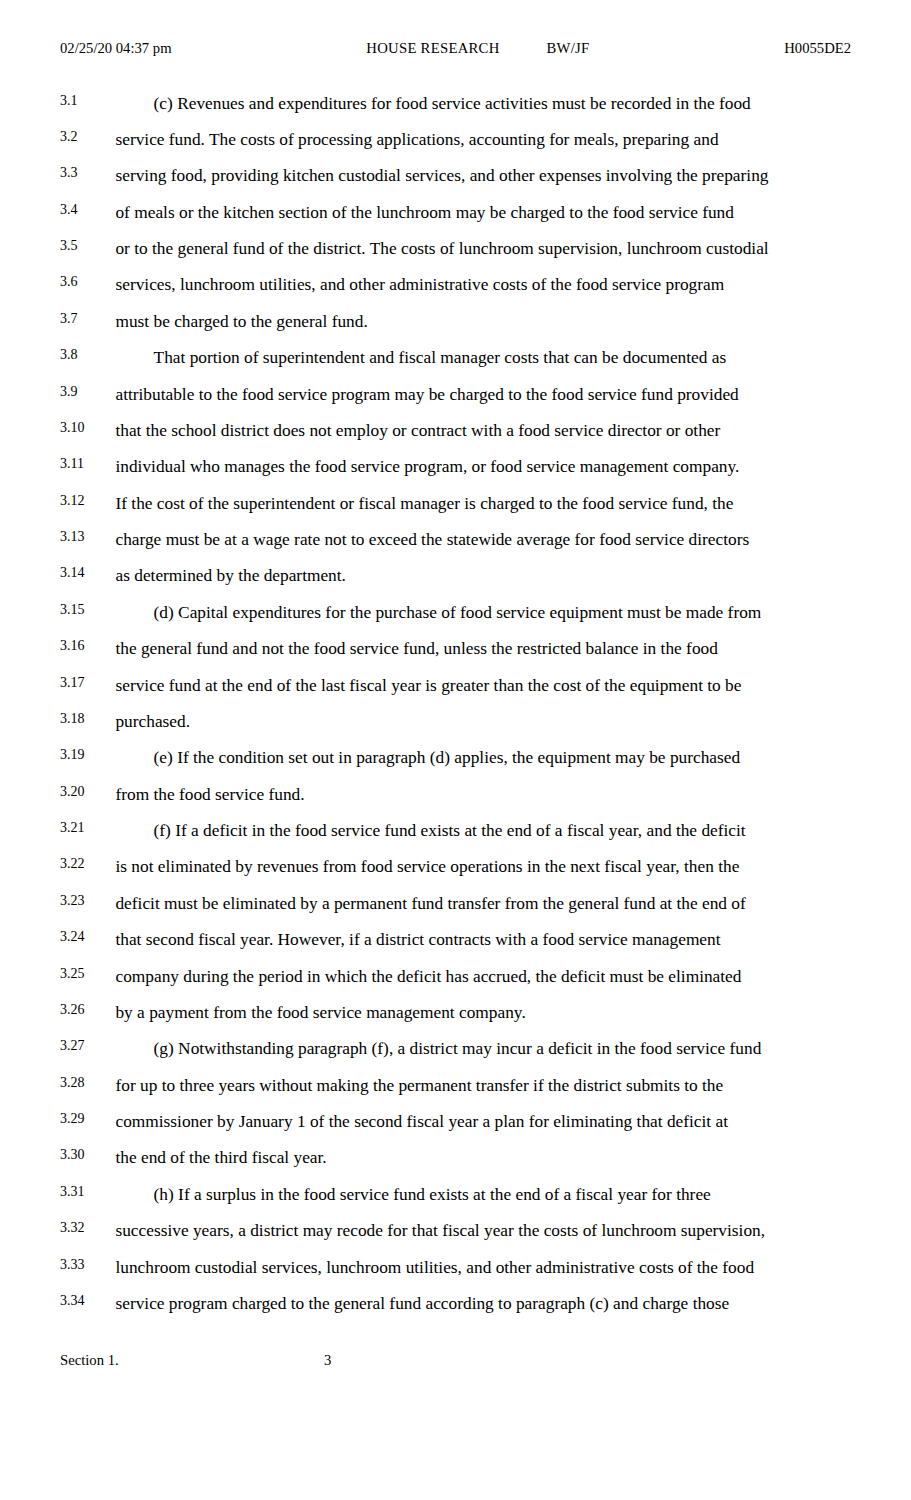02/25/20 04:37 pm
HOUSE RESEARCH BW/JF
H0055DE2
3.1(c) Revenues and expenditures for food service activities must be recorded in the food
3.2 service fund. The costs of processing applications, accounting for meals, preparing and
3.3 serving food, providing kitchen custodial services, and other expenses involving the preparing
3.4 of meals or the kitchen section of the lunchroom may be charged to the food service fund
3.5 or to the general fund of the district. The costs of lunchroom supervision, lunchroom custodial
3.6 services, lunchroom utilities, and other administrative costs of the food service program
3.7 must be charged to the general fund.
3.8 That portion of superintendent and fiscal manager costs that can be documented as
3.9 attributable to the food service program may be charged to the food service fund provided
3.10 that the school district does not employ or contract with a food service director or other
3.11 individual who manages the food service program, or food service management company.
3.12 If the cost of the superintendent or fiscal manager is charged to the food service fund, the
3.13 charge must be at a wage rate not to exceed the statewide average for food service directors
3.14 as determined by the department.
3.15(d) Capital expenditures for the purchase of food service equipment must be made from
3.16 the general fund and not the food service fund, unless the restricted balance in the food
3.17 service fund at the end of the last fiscal year is greater than the cost of the equipment to be
3.18 purchased.
3.19(e) If the condition set out in paragraph (d) applies, the equipment may be purchased
3.20 from the food service fund.
3.21(f) If a deficit in the food service fund exists at the end of a fiscal year, and the deficit
3.22 is not eliminated by revenues from food service operations in the next fiscal year, then the
3.23 deficit must be eliminated by a permanent fund transfer from the general fund at the end of
3.24 that second fiscal year. However, if a district contracts with a food service management
3.25 company during the period in which the deficit has accrued, the deficit must be eliminated
3.26 by a payment from the food service management company.
3.27(g) Notwithstanding paragraph (f), a district may incur a deficit in the food service fund
3.28 for up to three years without making the permanent transfer if the district submits to the
3.29 commissioner by January 1 of the second fiscal year a plan for eliminating that deficit at
3.30 the end of the third fiscal year.
3.31(h) If a surplus in the food service fund exists at the end of a fiscal year for three
3.32 successive years, a district may recode for that fiscal year the costs of lunchroom supervision,
3.33 lunchroom custodial services, lunchroom utilities, and other administrative costs of the food
3.34 service program charged to the general fund according to paragraph (c) and charge those
Section 1.
3